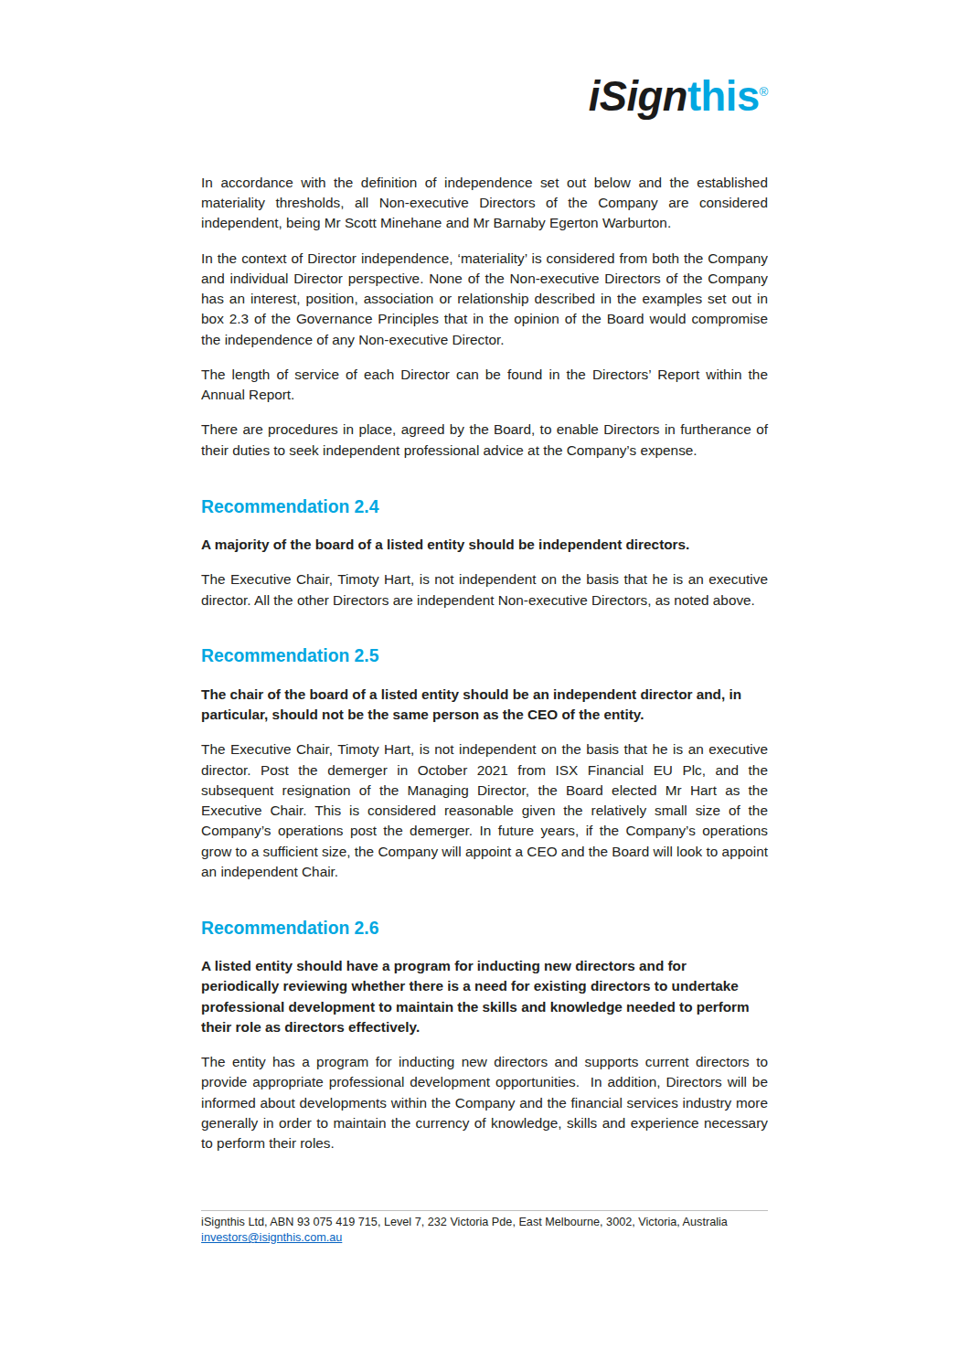iSign this®
In accordance with the definition of independence set out below and the established materiality thresholds, all Non-executive Directors of the Company are considered independent, being Mr Scott Minehane and Mr Barnaby Egerton Warburton.
In the context of Director independence, ‘materiality’ is considered from both the Company and individual Director perspective. None of the Non-executive Directors of the Company has an interest, position, association or relationship described in the examples set out in box 2.3 of the Governance Principles that in the opinion of the Board would compromise the independence of any Non-executive Director.
The length of service of each Director can be found in the Directors’ Report within the Annual Report.
There are procedures in place, agreed by the Board, to enable Directors in furtherance of their duties to seek independent professional advice at the Company’s expense.
Recommendation 2.4
A majority of the board of a listed entity should be independent directors.
The Executive Chair, Timoty Hart, is not independent on the basis that he is an executive director. All the other Directors are independent Non-executive Directors, as noted above.
Recommendation 2.5
The chair of the board of a listed entity should be an independent director and, in particular, should not be the same person as the CEO of the entity.
The Executive Chair, Timoty Hart, is not independent on the basis that he is an executive director. Post the demerger in October 2021 from ISX Financial EU Plc, and the subsequent resignation of the Managing Director, the Board elected Mr Hart as the Executive Chair. This is considered reasonable given the relatively small size of the Company’s operations post the demerger. In future years, if the Company’s operations grow to a sufficient size, the Company will appoint a CEO and the Board will look to appoint an independent Chair.
Recommendation 2.6
A listed entity should have a program for inducting new directors and for periodically reviewing whether there is a need for existing directors to undertake professional development to maintain the skills and knowledge needed to perform their role as directors effectively.
The entity has a program for inducting new directors and supports current directors to provide appropriate professional development opportunities. In addition, Directors will be informed about developments within the Company and the financial services industry more generally in order to maintain the currency of knowledge, skills and experience necessary to perform their roles.
iSignthis Ltd, ABN 93 075 419 715, Level 7, 232 Victoria Pde, East Melbourne, 3002, Victoria, Australia
investors@isignthis.com.au